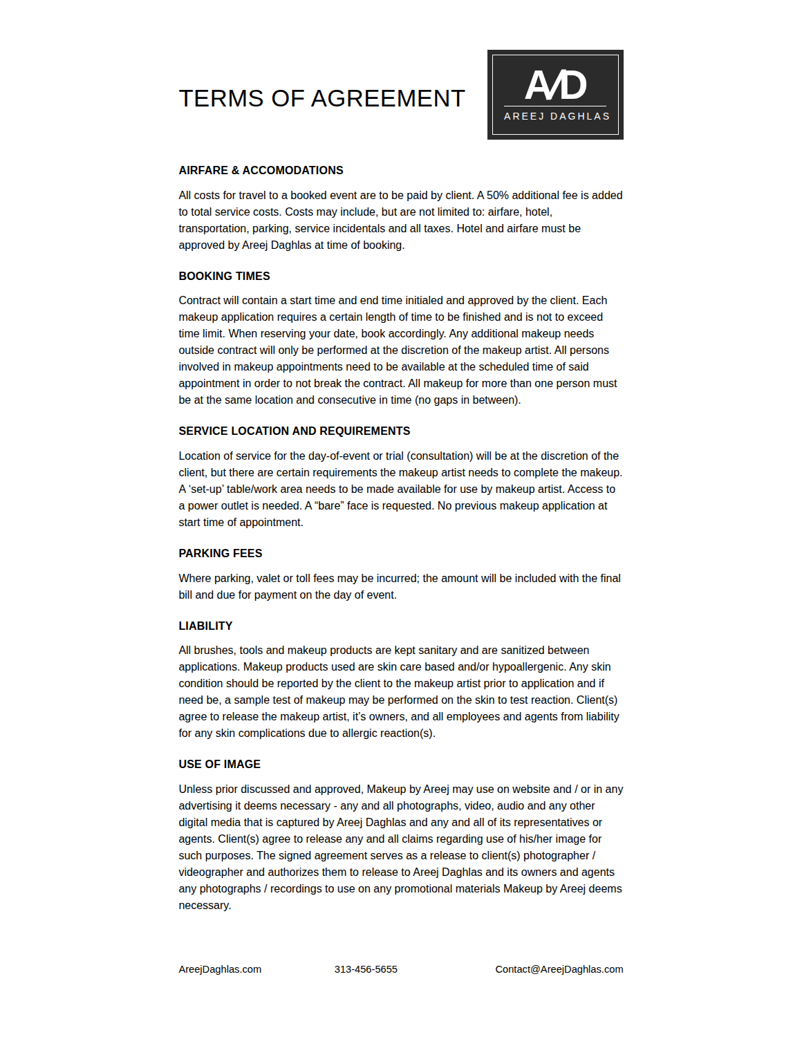TERMS OF AGREEMENT
A/D
AREEJ DAGHLAS
AIRFARE & ACCOMODATIONS
All costs for travel to a booked event are to be paid by client. A 50% additional fee is added to total service costs. Costs may include, but are not limited to: airfare, hotel, transportation, parking, service incidentals and all taxes. Hotel and airfare must be approved by Areej Daghlas at time of booking.
BOOKING TIMES
Contract will contain a start time and end time initialed and approved by the client. Each makeup application requires a certain length of time to be finished and is not to exceed time limit. When reserving your date, book accordingly. Any additional makeup needs outside contract will only be performed at the discretion of the makeup artist. All persons involved in makeup appointments need to be available at the scheduled time of said appointment in order to not break the contract. All makeup for more than one person must be at the same location and consecutive in time (no gaps in between).
SERVICE LOCATION AND REQUIREMENTS
Location of service for the day-of-event or trial (consultation) will be at the discretion of the client, but there are certain requirements the makeup artist needs to complete the makeup. A ‘set-up’ table/work area needs to be made available for use by makeup artist. Access to a power outlet is needed. A “bare” face is requested. No previous makeup application at start time of appointment.
PARKING FEES
Where parking, valet or toll fees may be incurred; the amount will be included with the final bill and due for payment on the day of event.
LIABILITY
All brushes, tools and makeup products are kept sanitary and are sanitized between applications. Makeup products used are skin care based and/or hypoallergenic. Any skin condition should be reported by the client to the makeup artist prior to application and if need be, a sample test of makeup may be performed on the skin to test reaction. Client(s) agree to release the makeup artist, it’s owners, and all employees and agents from liability for any skin complications due to allergic reaction(s).
USE OF IMAGE
Unless prior discussed and approved, Makeup by Areej may use on website and / or in any advertising it deems necessary - any and all photographs, video, audio and any other digital media that is captured by Areej Daghlas and any and all of its representatives or agents. Client(s) agree to release any and all claims regarding use of his/her image for such purposes. The signed agreement serves as a release to client(s) photographer / videographer and authorizes them to release to Areej Daghlas and its owners and agents any photographs / recordings to use on any promotional materials Makeup by Areej deems necessary.
AreejDaghlas.com 313-456-5655 Contact@AreejDaghlas.com